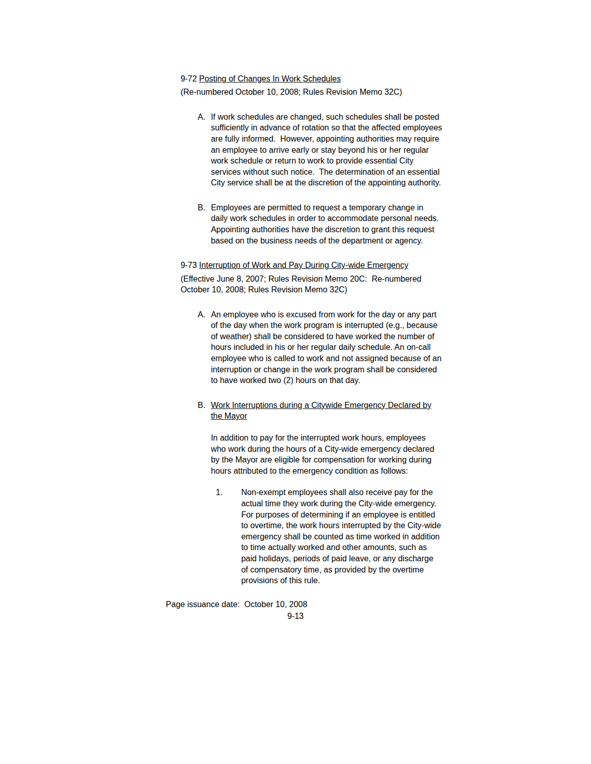9-72 Posting of Changes In Work Schedules
(Re-numbered October 10, 2008; Rules Revision Memo 32C)
A.
If work schedules are changed, such schedules shall be posted sufficiently in advance of rotation so that the affected employees are fully informed. However, appointing authorities may require an employee to arrive early or stay beyond his or her regular work schedule or return to work to provide essential City services without such notice. The determination of an essential City service shall be at the discretion of the appointing authority.
B.
Employees are permitted to request a temporary change in daily work schedules in order to accommodate personal needs. Appointing authorities have the discretion to grant this request based on the business needs of the department or agency.
9-73 Interruption of Work and Pay During City-wide Emergency
(Effective June 8, 2007; Rules Revision Memo 20C: Re-numbered October 10, 2008; Rules Revision Memo 32C)
A.
An employee who is excused from work for the day or any part of the day when the work program is interrupted (e.g., because of weather) shall be considered to have worked the number of hours included in his or her regular daily schedule. An on-call employee who is called to work and not assigned because of an interruption or change in the work program shall be considered to have worked two (2) hours on that day.
B.
Work Interruptions during a Citywide Emergency Declared by the Mayor
In addition to pay for the interrupted work hours, employees who work during the hours of a City-wide emergency declared by the Mayor are eligible for compensation for working during hours attributed to the emergency condition as follows:
1.
Non-exempt employees shall also receive pay for the actual time they work during the City-wide emergency. For purposes of determining if an employee is entitled to overtime, the work hours interrupted by the City-wide emergency shall be counted as time worked in addition to time actually worked and other amounts, such as paid holidays, periods of paid leave, or any discharge of compensatory time, as provided by the overtime provisions of this rule.
Page issuance date: October 10, 2008
9-13